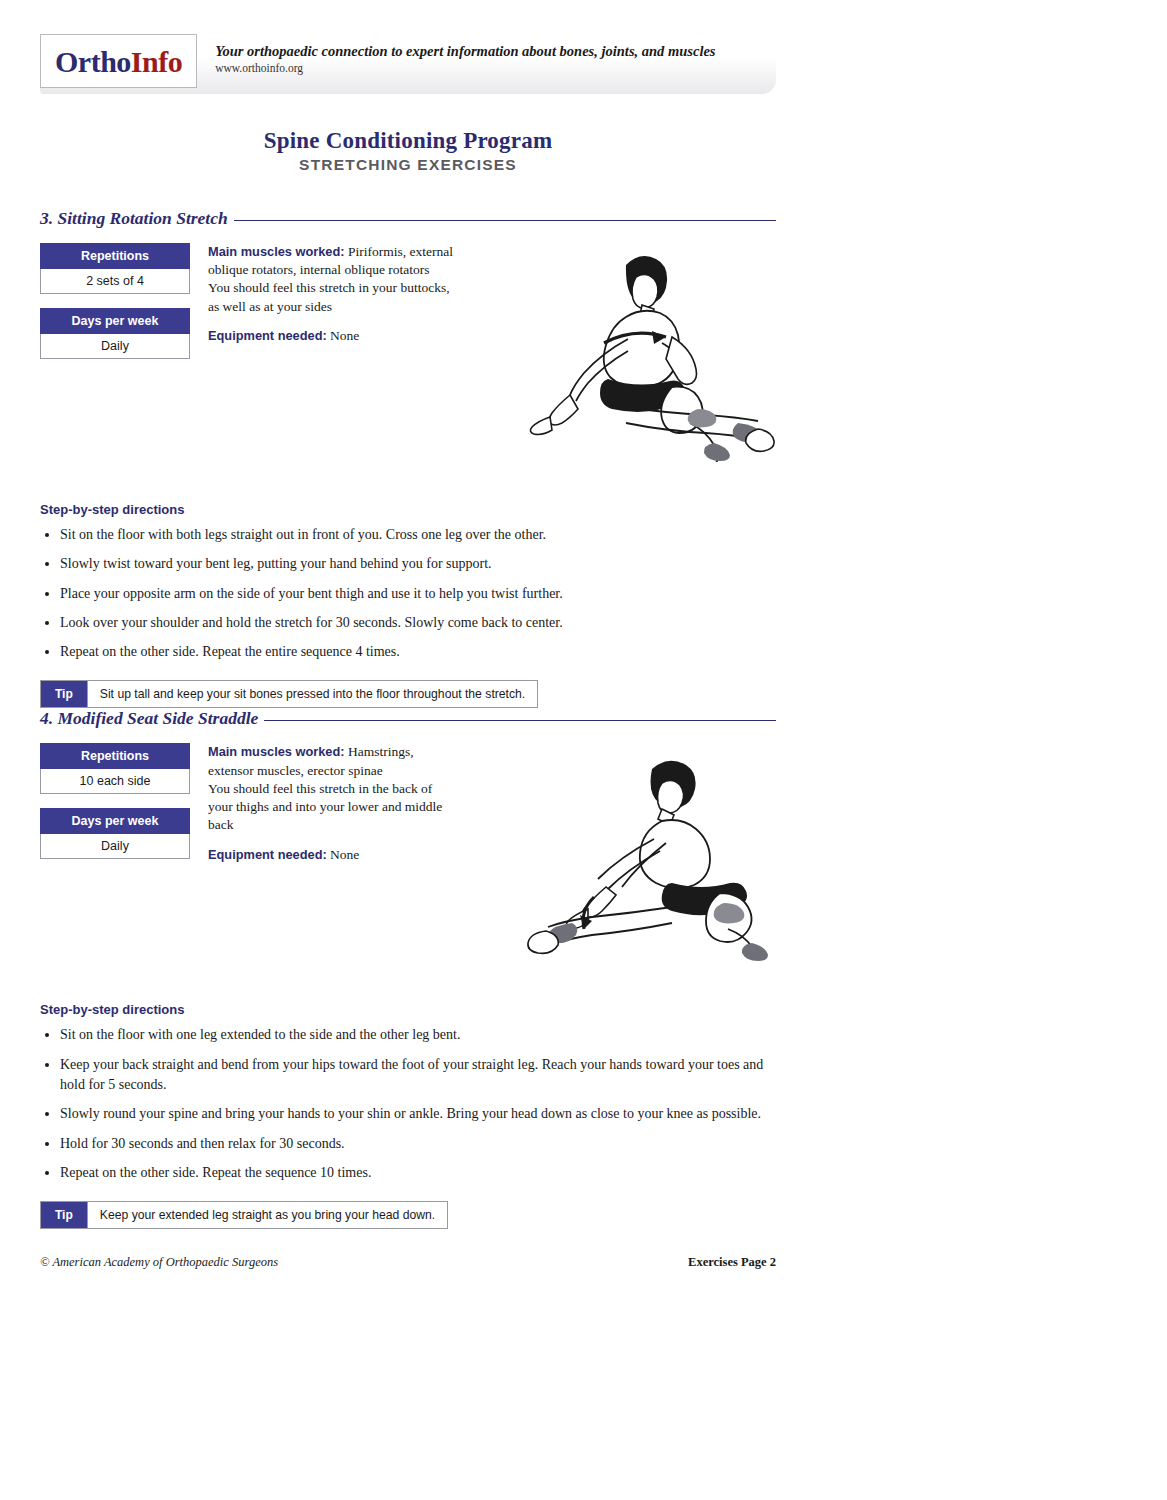OrthoInfo
Your orthopaedic connection to expert information about bones, joints, and muscles
www.orthoinfo.org
Spine Conditioning Program
STRETCHING EXERCISES
3. Sitting Rotation Stretch
Repetitions
2 sets of 4
Days per week
Daily
Main muscles worked: Piriformis, external oblique rotators, internal oblique rotators
You should feel this stretch in your buttocks, as well as at your sides
Equipment needed: None
Step-by-step directions
Sit on the floor with both legs straight out in front of you. Cross one leg over the other.
Slowly twist toward your bent leg, putting your hand behind you for support.
Place your opposite arm on the side of your bent thigh and use it to help you twist further.
Look over your shoulder and hold the stretch for 30 seconds. Slowly come back to center.
Repeat on the other side. Repeat the entire sequence 4 times.
Tip
Sit up tall and keep your sit bones pressed into the floor throughout the stretch.
4. Modified Seat Side Straddle
Repetitions
10 each side
Days per week
Daily
Main muscles worked: Hamstrings, extensor muscles, erector spinae
You should feel this stretch in the back of your thighs and into your lower and middle back
Equipment needed: None
Step-by-step directions
Sit on the floor with one leg extended to the side and the other leg bent.
Keep your back straight and bend from your hips toward the foot of your straight leg. Reach your hands toward your toes and hold for 5 seconds.
Slowly round your spine and bring your hands to your shin or ankle. Bring your head down as close to your knee as possible.
Hold for 30 seconds and then relax for 30 seconds.
Repeat on the other side. Repeat the sequence 10 times.
Tip
Keep your extended leg straight as you bring your head down.
© American Academy of Orthopaedic Surgeons
Exercises Page 2